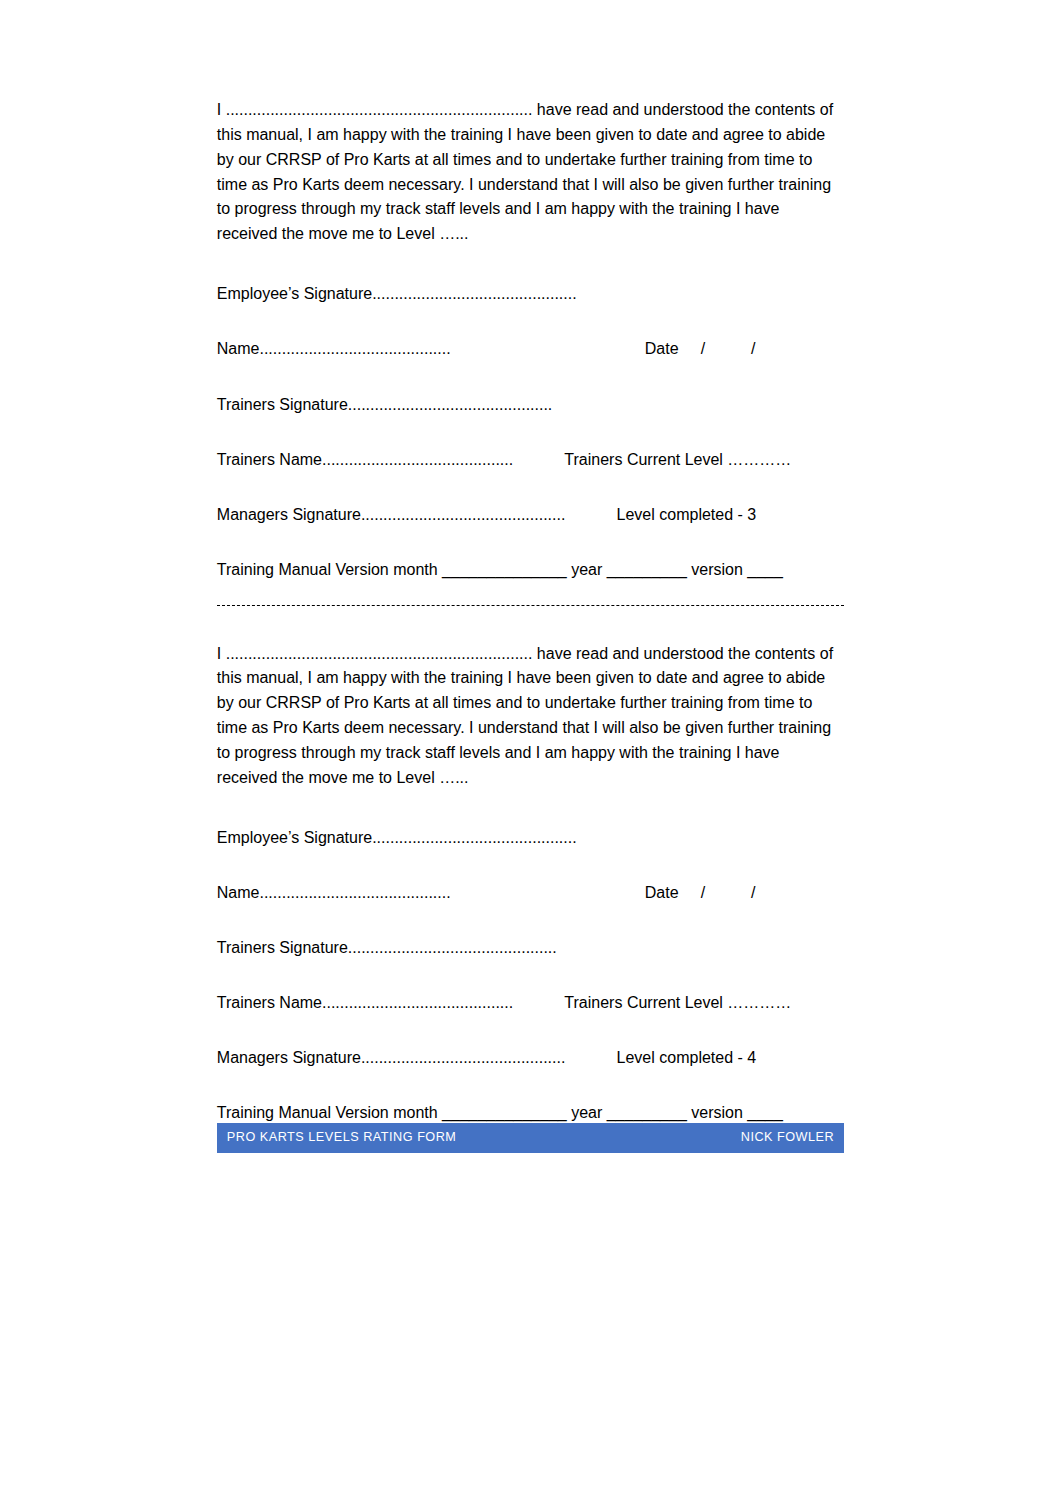I ..................................................................... have read and understood the contents of this manual, I am happy with the training I have been given to date and agree to abide by our CRRSP of Pro Karts at all times and to undertake further training from time to time as Pro Karts deem necessary. I understand that I will also be given further training to progress through my track staff levels and I am happy with the training I have received the move me to Level …...
Employee’s Signature..............................................
Name........................................... Date / /
Trainers Signature..............................................
Trainers Name........................................... Trainers Current Level …………
Managers Signature.............................................. Level completed - 3
Training Manual Version month ______________ year _________ version ____
I ..................................................................... have read and understood the contents of this manual, I am happy with the training I have been given to date and agree to abide by our CRRSP of Pro Karts at all times and to undertake further training from time to time as Pro Karts deem necessary. I understand that I will also be given further training to progress through my track staff levels and I am happy with the training I have received the move me to Level …...
Employee’s Signature..............................................
Name........................................... Date / /
Trainers Signature...............................................
Trainers Name........................................... Trainers Current Level …………
Managers Signature.............................................. Level completed - 4
Training Manual Version month ______________ year _________ version ____
PRO KARTS LEVELS RATING FORM NICK FOWLER